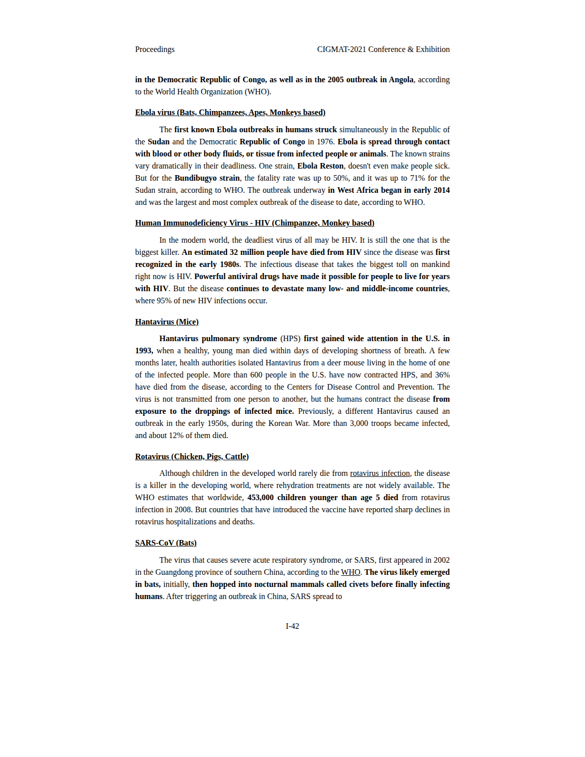Proceedings
CIGMAT-2021 Conference & Exhibition
in the Democratic Republic of Congo, as well as in the 2005 outbreak in Angola, according to the World Health Organization (WHO).
Ebola virus (Bats, Chimpanzees, Apes, Monkeys based)
The first known Ebola outbreaks in humans struck simultaneously in the Republic of the Sudan and the Democratic Republic of Congo in 1976. Ebola is spread through contact with blood or other body fluids, or tissue from infected people or animals. The known strains vary dramatically in their deadliness. One strain, Ebola Reston, doesn't even make people sick. But for the Bundibugyo strain, the fatality rate was up to 50%, and it was up to 71% for the Sudan strain, according to WHO. The outbreak underway in West Africa began in early 2014 and was the largest and most complex outbreak of the disease to date, according to WHO.
Human Immunodeficiency Virus - HIV (Chimpanzee, Monkey based)
In the modern world, the deadliest virus of all may be HIV. It is still the one that is the biggest killer. An estimated 32 million people have died from HIV since the disease was first recognized in the early 1980s. The infectious disease that takes the biggest toll on mankind right now is HIV. Powerful antiviral drugs have made it possible for people to live for years with HIV. But the disease continues to devastate many low- and middle-income countries, where 95% of new HIV infections occur.
Hantavirus (Mice)
Hantavirus pulmonary syndrome (HPS) first gained wide attention in the U.S. in 1993, when a healthy, young man died within days of developing shortness of breath. A few months later, health authorities isolated Hantavirus from a deer mouse living in the home of one of the infected people. More than 600 people in the U.S. have now contracted HPS, and 36% have died from the disease, according to the Centers for Disease Control and Prevention. The virus is not transmitted from one person to another, but the humans contract the disease from exposure to the droppings of infected mice. Previously, a different Hantavirus caused an outbreak in the early 1950s, during the Korean War. More than 3,000 troops became infected, and about 12% of them died.
Rotavirus (Chicken, Pigs, Cattle)
Although children in the developed world rarely die from rotavirus infection, the disease is a killer in the developing world, where rehydration treatments are not widely available. The WHO estimates that worldwide, 453,000 children younger than age 5 died from rotavirus infection in 2008. But countries that have introduced the vaccine have reported sharp declines in rotavirus hospitalizations and deaths.
SARS-CoV (Bats)
The virus that causes severe acute respiratory syndrome, or SARS, first appeared in 2002 in the Guangdong province of southern China, according to the WHO. The virus likely emerged in bats, initially, then hopped into nocturnal mammals called civets before finally infecting humans. After triggering an outbreak in China, SARS spread to
I-42